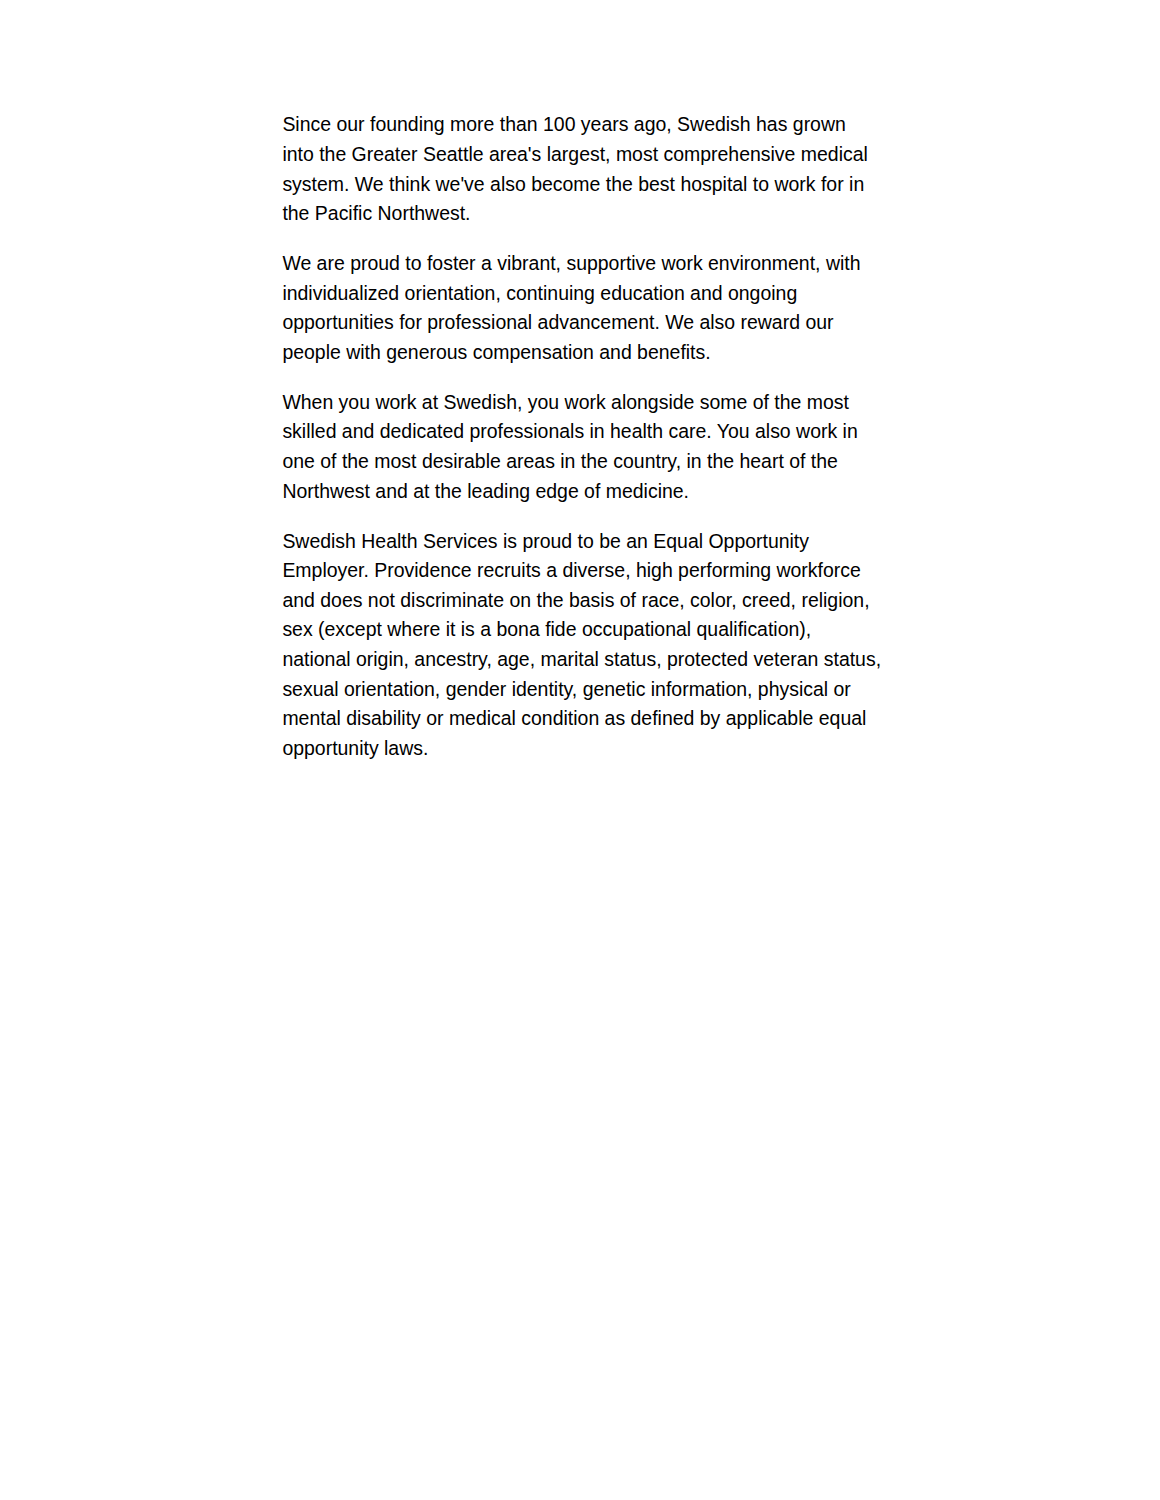Since our founding more than 100 years ago, Swedish has grown into the Greater Seattle area's largest, most comprehensive medical system. We think we've also become the best hospital to work for in the Pacific Northwest.
We are proud to foster a vibrant, supportive work environment, with individualized orientation, continuing education and ongoing opportunities for professional advancement. We also reward our people with generous compensation and benefits.
When you work at Swedish, you work alongside some of the most skilled and dedicated professionals in health care. You also work in one of the most desirable areas in the country, in the heart of the Northwest and at the leading edge of medicine.
Swedish Health Services is proud to be an Equal Opportunity Employer. Providence recruits a diverse, high performing workforce and does not discriminate on the basis of race, color, creed, religion, sex (except where it is a bona fide occupational qualification), national origin, ancestry, age, marital status, protected veteran status, sexual orientation, gender identity, genetic information, physical or mental disability or medical condition as defined by applicable equal opportunity laws.